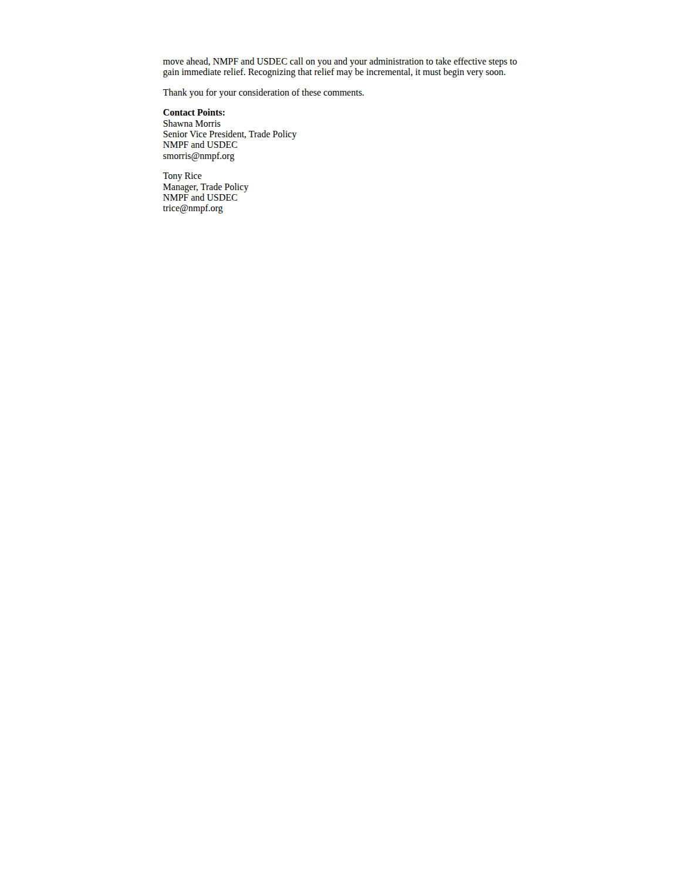move ahead, NMPF and USDEC call on you and your administration to take effective steps to gain immediate relief. Recognizing that relief may be incremental, it must begin very soon.
Thank you for your consideration of these comments.
Contact Points:
Shawna Morris
Senior Vice President, Trade Policy
NMPF and USDEC
smorris@nmpf.org
Tony Rice
Manager, Trade Policy
NMPF and USDEC
trice@nmpf.org